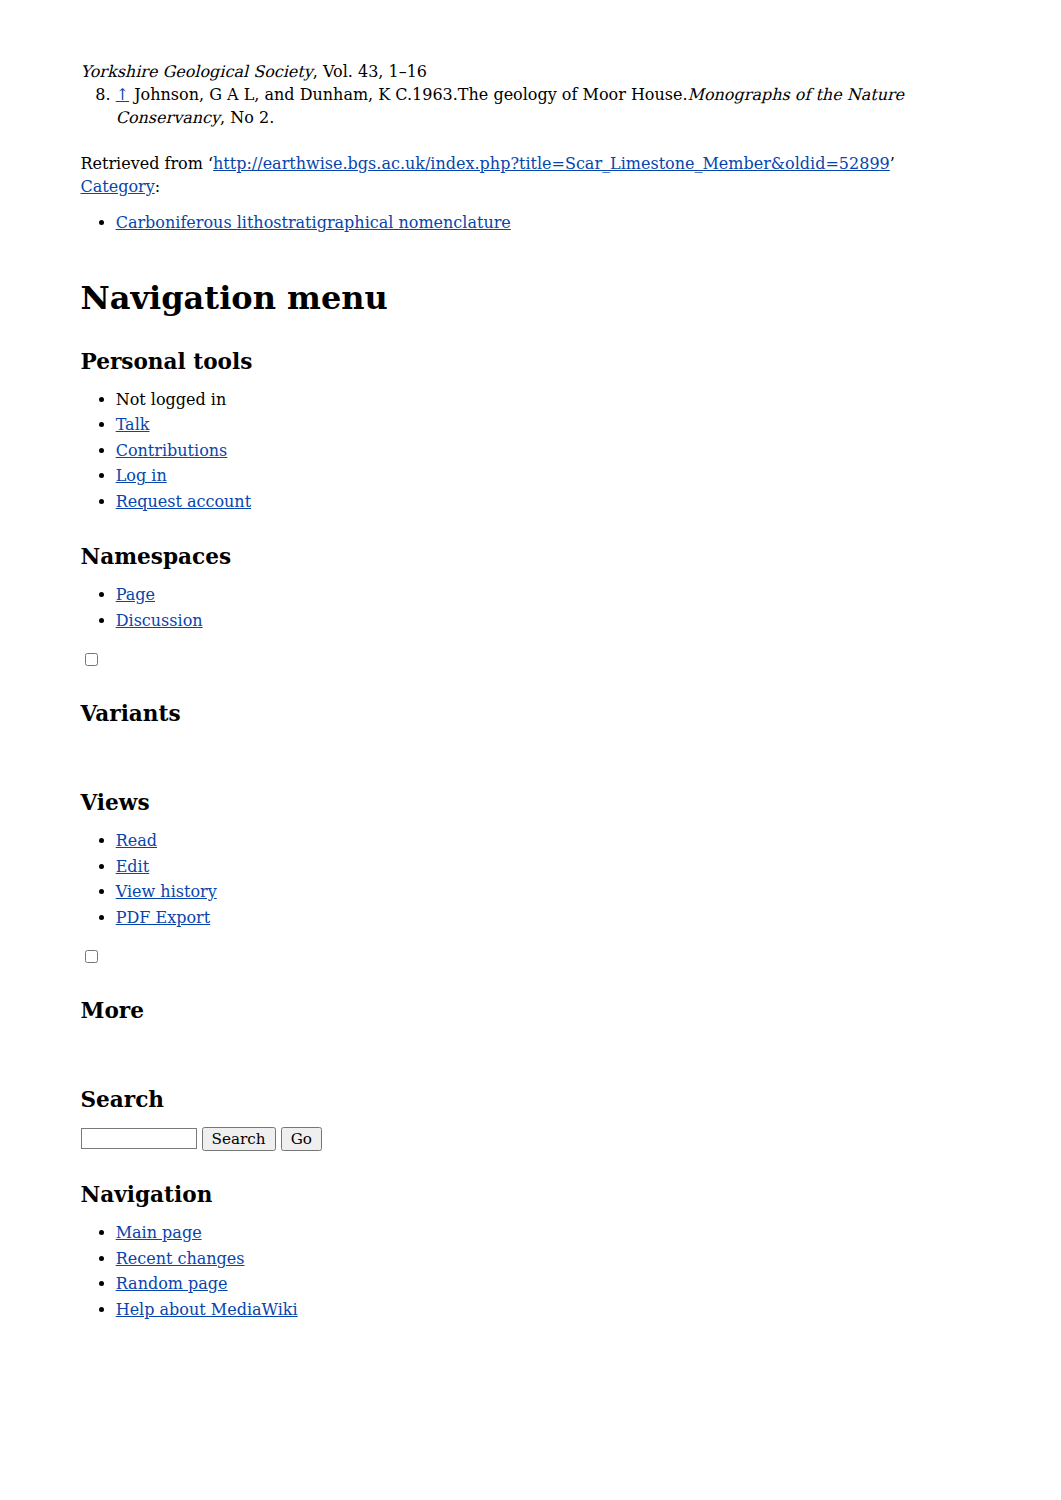Yorkshire Geological Society, Vol. 43, 1–16
↑ Johnson, G A L, and Dunham, K C.1963.The geology of Moor House.Monographs of the Nature Conservancy, No 2.
Retrieved from ‘http://earthwise.bgs.ac.uk/index.php?title=Scar_Limestone_Member&oldid=52899’
Category:
Carboniferous lithostratigraphical nomenclature
Navigation menu
Personal tools
Not logged in
Talk
Contributions
Log in
Request account
Namespaces
Page
Discussion
Variants
Views
Read
Edit
View history
PDF Export
More
Search
Navigation
Main page
Recent changes
Random page
Help about MediaWiki